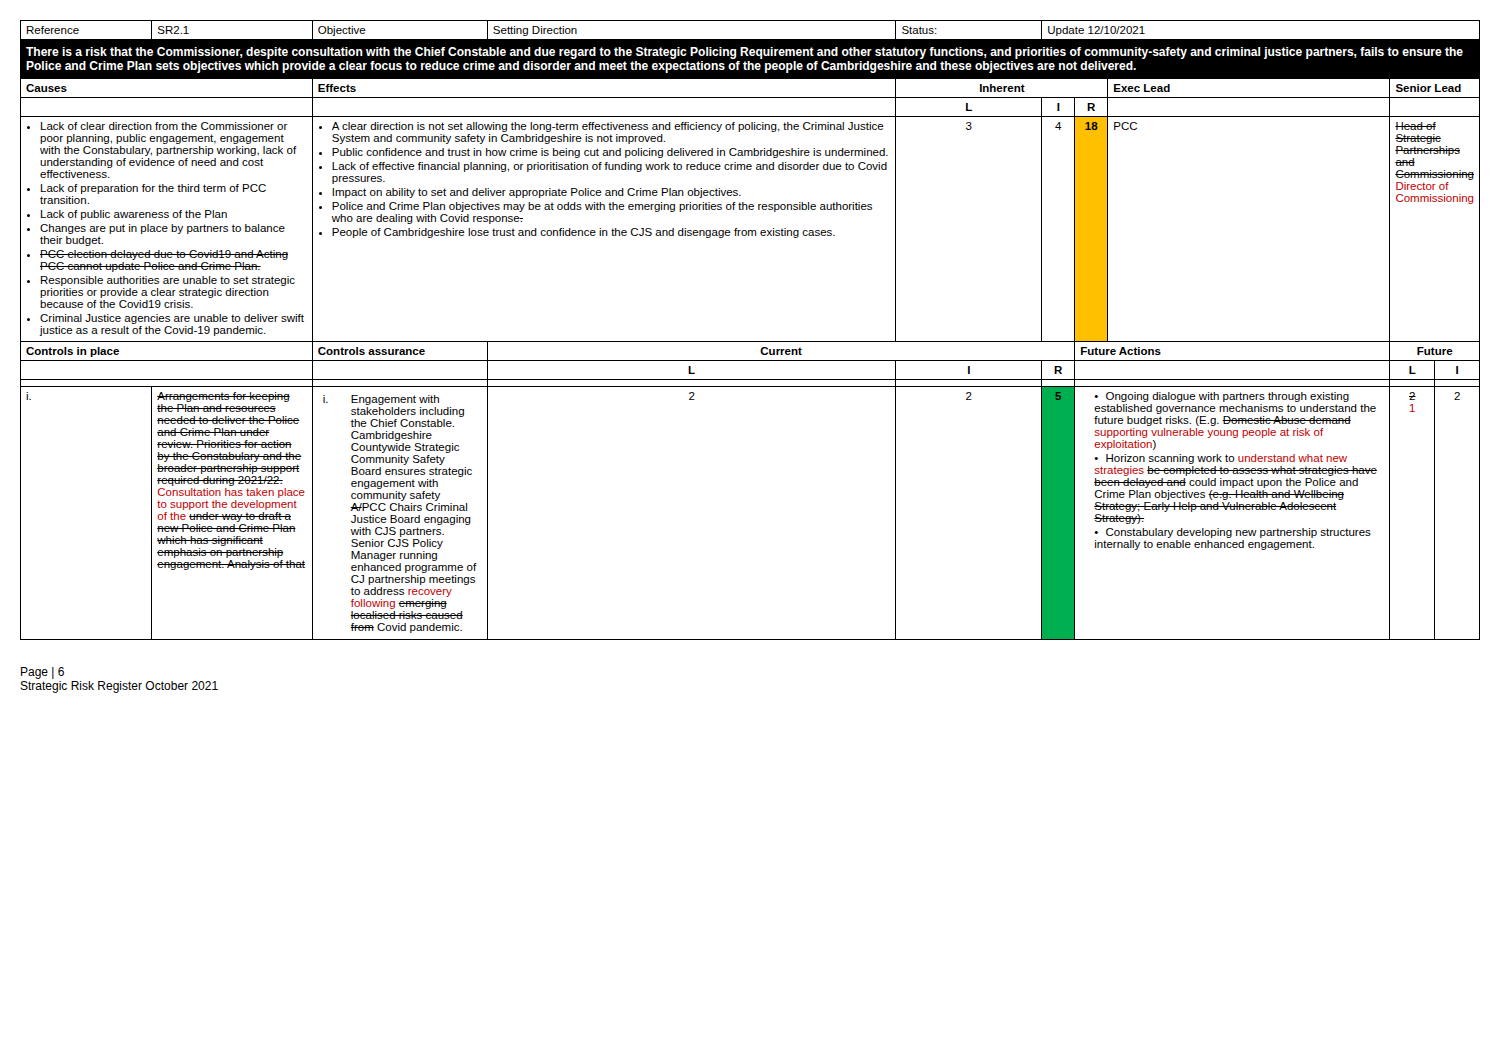| Reference | SR2.1 | Objective | Setting Direction | Status: | Update 12/10/2021 |
| There is a risk that the Commissioner, despite consultation with the Chief Constable and due regard to the Strategic Policing Requirement and other statutory functions, and priorities of community-safety and criminal justice partners, fails to ensure the Police and Crime Plan sets objectives which provide a clear focus to reduce crime and disorder and meet the expectations of the people of Cambridgeshire and these objectives are not delivered. |
| Causes | Effects | Inherent | Exec Lead | Senior Lead |
| | | L | I | R | | |
| Lack of clear direction from the Commissioner or poor planning, public engagement, engagement with the Constabulary, partnership working, lack of understanding of evidence of need and cost effectiveness. Lack of preparation for the third term of PCC transition. Lack of public awareness of the Plan Changes are put in place by partners to balance their budget. PCC election delayed due to Covid19 and Acting PCC cannot update Police and Crime Plan. Responsible authorities are unable to set strategic priorities or provide a clear strategic direction because of the Covid19 crisis. Criminal Justice agencies are unable to deliver swift justice as a result of the Covid-19 pandemic. | A clear direction is not set allowing the long-term effectiveness and efficiency of policing, the Criminal Justice System and community safety in Cambridgeshire is not improved. Public confidence and trust in how crime is being cut and policing delivered in Cambridgeshire is undermined. Lack of effective financial planning, or prioritisation of funding work to reduce crime and disorder due to Covid pressures. Impact on ability to set and deliver appropriate Police and Crime Plan objectives. Police and Crime Plan objectives may be at odds with the emerging priorities of the responsible authorities who are dealing with Covid response . People of Cambridgeshire lose trust and confidence in the CJS and disengage from existing cases. | 3 | 4 | 18 | PCC | Head of Strategic Partnerships and Commissioning Director of Commissioning |
| Controls in place | Controls assurance | Current | Future Actions | Future |
| | | L | I | R | | L | I |
| i. | Arrangements for keeping the Plan and resources needed to deliver the Police and Crime Plan under review. Priorities for action by the Constabulary and the broader partnership support required during 2021/22. Consultation has taken place to support the development of the under way to draft a new Police and Crime Plan which has significant emphasis on partnership engagement. Analysis of that | / i. / Engagement with stakeholders including the Chief Constable. Cambridgeshire Countywide Strategic Community Safety Board ensures strategic engagement with community safety A/ PCC Chairs Criminal Justice Board engaging with CJS partners. Senior CJS Policy Manager running enhanced programme of CJ partnership meetings to address recovery following emerging localised risks caused from Covid pandemic. / | 2 | 2 | 5 | Ongoing dialogue with partners through existing established governance mechanisms to understand the future budget risks. (E.g. Domestic Abuse demand supporting vulnerable young people at risk of exploitation ) Horizon scanning work to understand what new strategies be completed to assess what strategies have been delayed and could impact upon the Police and Crime Plan objectives (e.g. Health and Wellbeing Strategy; Early Help and Vulnerable Adolescent Strategy). Constabulary developing new partnership structures internally to enable enhanced engagement. | 2 1 | 2 |
Page | 6
Strategic Risk Register October 2021